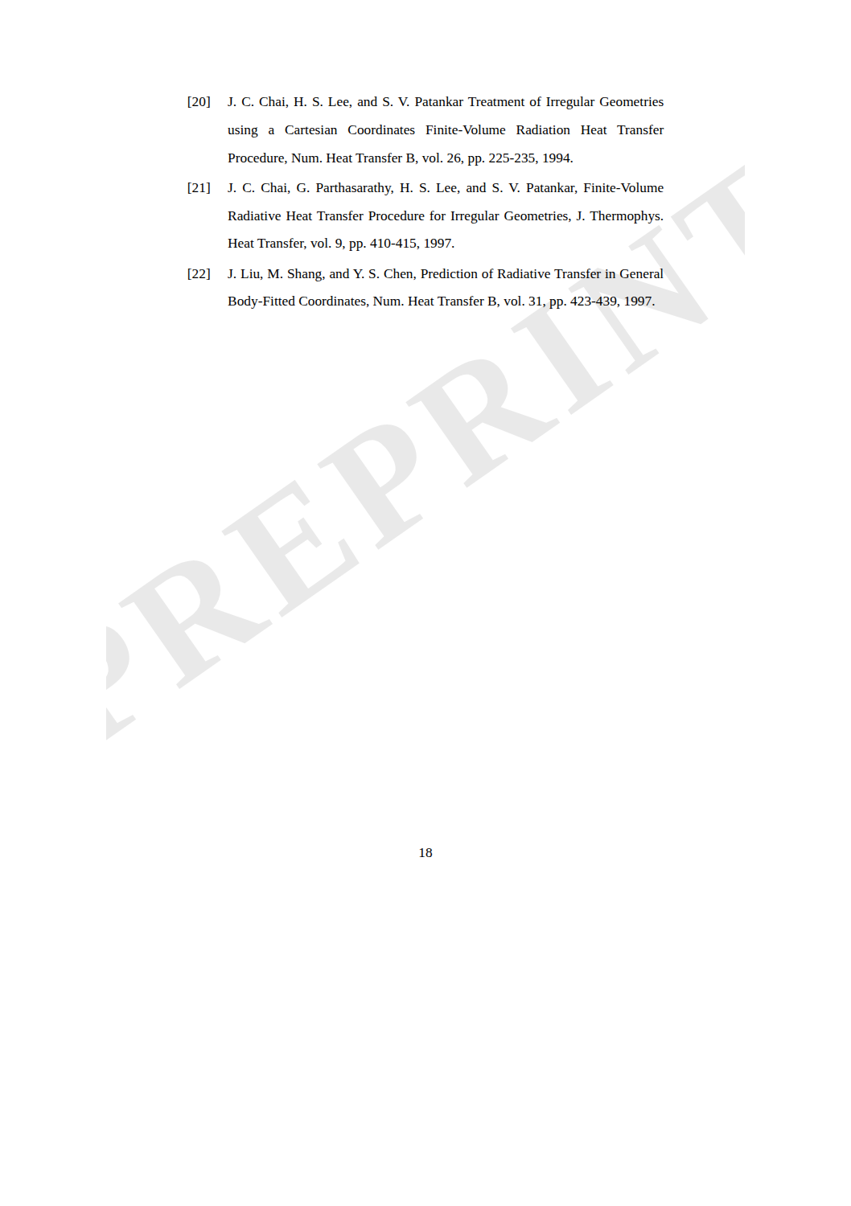PREPRINT
[20] J. C. Chai, H. S. Lee, and S. V. Patankar Treatment of Irregular Geometries using a Cartesian Coordinates Finite-Volume Radiation Heat Transfer Procedure, Num. Heat Transfer B, vol. 26, pp. 225-235, 1994.
[21] J. C. Chai, G. Parthasarathy, H. S. Lee, and S. V. Patankar, Finite-Volume Radiative Heat Transfer Procedure for Irregular Geometries, J. Thermophys. Heat Transfer, vol. 9, pp. 410-415, 1997.
[22] J. Liu, M. Shang, and Y. S. Chen, Prediction of Radiative Transfer in General Body-Fitted Coordinates, Num. Heat Transfer B, vol. 31, pp. 423-439, 1997.
18